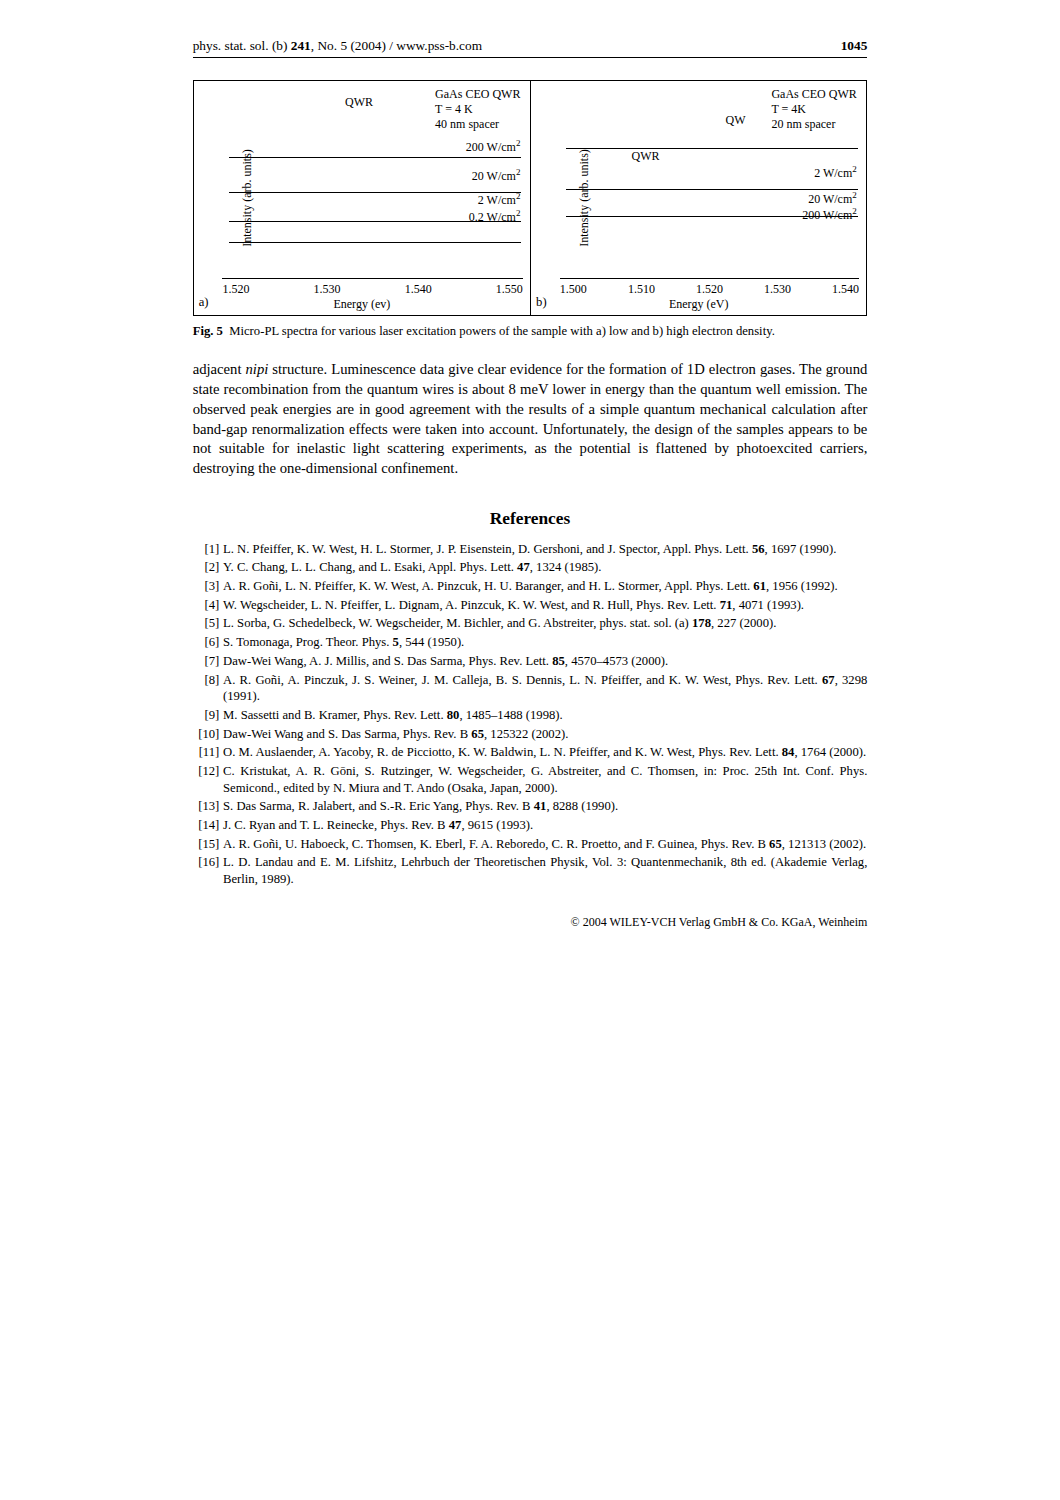phys. stat. sol. (b) 241, No. 5 (2004) / www.pss-b.com 1045
Intensity (arb. units) GaAs CEO QWR
T = 4 K
40 nm spacer QWR 200 W/cm2 20 W/cm2 2 W/cm2 0.2 W/cm2
1.5201.5301.5401.550
a) Energy (ev)
Intensity (arb. units) GaAs CEO QWR
T = 4K
20 nm spacer QW QWR 2 W/cm2 20 W/cm2 200 W/cm2
1.5001.5101.5201.5301.540
b) Energy (eV)
Fig. 5 Micro-PL spectra for various laser excitation powers of the sample with a) low and b) high electron density.
adjacent nipi structure. Luminescence data give clear evidence for the formation of 1D electron gases. The ground state recombination from the quantum wires is about 8 meV lower in energy than the quantum well emission. The observed peak energies are in good agreement with the results of a simple quantum mechanical calculation after band-gap renormalization effects were taken into account. Unfortunately, the design of the samples appears to be not suitable for inelastic light scattering experiments, as the potential is flattened by photoexcited carriers, destroying the one-dimensional confinement.
References
[1] L. N. Pfeiffer, K. W. West, H. L. Stormer, J. P. Eisenstein, D. Gershoni, and J. Spector, Appl. Phys. Lett. 56, 1697 (1990).
[2] Y. C. Chang, L. L. Chang, and L. Esaki, Appl. Phys. Lett. 47, 1324 (1985).
[3] A. R. Goñi, L. N. Pfeiffer, K. W. West, A. Pinzcuk, H. U. Baranger, and H. L. Stormer, Appl. Phys. Lett. 61, 1956 (1992).
[4] W. Wegscheider, L. N. Pfeiffer, L. Dignam, A. Pinzcuk, K. W. West, and R. Hull, Phys. Rev. Lett. 71, 4071 (1993).
[5] L. Sorba, G. Schedelbeck, W. Wegscheider, M. Bichler, and G. Abstreiter, phys. stat. sol. (a) 178, 227 (2000).
[6] S. Tomonaga, Prog. Theor. Phys. 5, 544 (1950).
[7] Daw-Wei Wang, A. J. Millis, and S. Das Sarma, Phys. Rev. Lett. 85, 4570–4573 (2000).
[8] A. R. Goñi, A. Pinczuk, J. S. Weiner, J. M. Calleja, B. S. Dennis, L. N. Pfeiffer, and K. W. West, Phys. Rev. Lett. 67, 3298 (1991).
[9] M. Sassetti and B. Kramer, Phys. Rev. Lett. 80, 1485–1488 (1998).
[10] Daw-Wei Wang and S. Das Sarma, Phys. Rev. B 65, 125322 (2002).
[11] O. M. Auslaender, A. Yacoby, R. de Picciotto, K. W. Baldwin, L. N. Pfeiffer, and K. W. West, Phys. Rev. Lett. 84, 1764 (2000).
[12] C. Kristukat, A. R. Gōni, S. Rutzinger, W. Wegscheider, G. Abstreiter, and C. Thomsen, in: Proc. 25th Int. Conf. Phys. Semicond., edited by N. Miura and T. Ando (Osaka, Japan, 2000).
[13] S. Das Sarma, R. Jalabert, and S.-R. Eric Yang, Phys. Rev. B 41, 8288 (1990).
[14] J. C. Ryan and T. L. Reinecke, Phys. Rev. B 47, 9615 (1993).
[15] A. R. Goñi, U. Haboeck, C. Thomsen, K. Eberl, F. A. Reboredo, C. R. Proetto, and F. Guinea, Phys. Rev. B 65, 121313 (2002).
[16] L. D. Landau and E. M. Lifshitz, Lehrbuch der Theoretischen Physik, Vol. 3: Quantenmechanik, 8th ed. (Akademie Verlag, Berlin, 1989).
© 2004 WILEY-VCH Verlag GmbH & Co. KGaA, Weinheim